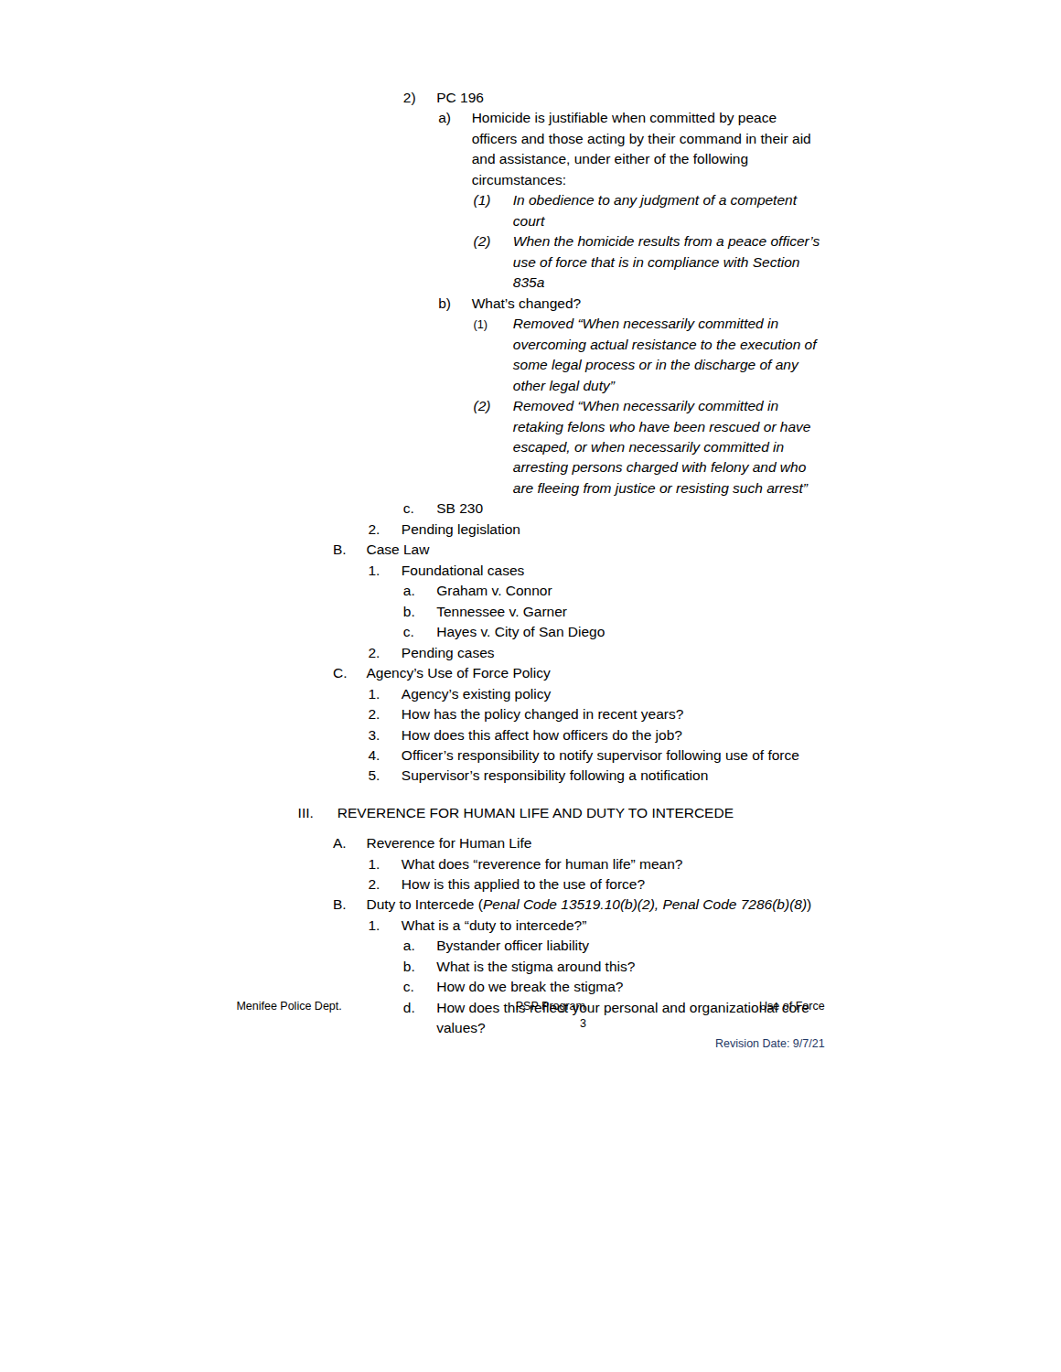2) PC 196
a) Homicide is justifiable when committed by peace officers and those acting by their command in their aid and assistance, under either of the following circumstances:
(1) In obedience to any judgment of a competent court
(2) When the homicide results from a peace officer’s use of force that is in compliance with Section 835a
b) What’s changed?
(1) Removed “When necessarily committed in overcoming actual resistance to the execution of some legal process or in the discharge of any other legal duty”
(2) Removed “When necessarily committed in retaking felons who have been rescued or have escaped, or when necessarily committed in arresting persons charged with felony and who are fleeing from justice or resisting such arrest”
c. SB 230
2. Pending legislation
B. Case Law
1. Foundational cases
a. Graham v. Connor
b. Tennessee v. Garner
c. Hayes v. City of San Diego
2. Pending cases
C. Agency’s Use of Force Policy
1. Agency’s existing policy
2. How has the policy changed in recent years?
3. How does this affect how officers do the job?
4. Officer’s responsibility to notify supervisor following use of force
5. Supervisor’s responsibility following a notification
III. REVERENCE FOR HUMAN LIFE AND DUTY TO INTERCEDE
A. Reverence for Human Life
1. What does “reverence for human life” mean?
2. How is this applied to the use of force?
B. Duty to Intercede (Penal Code 13519.10(b)(2), Penal Code 7286(b)(8))
1. What is a “duty to intercede?”
a. Bystander officer liability
b. What is the stigma around this?
c. How do we break the stigma?
d. How does this reflect your personal and organizational core values?
Menifee Police Dept.
PSP Program
Use of Force
3
Revision Date: 9/7/21